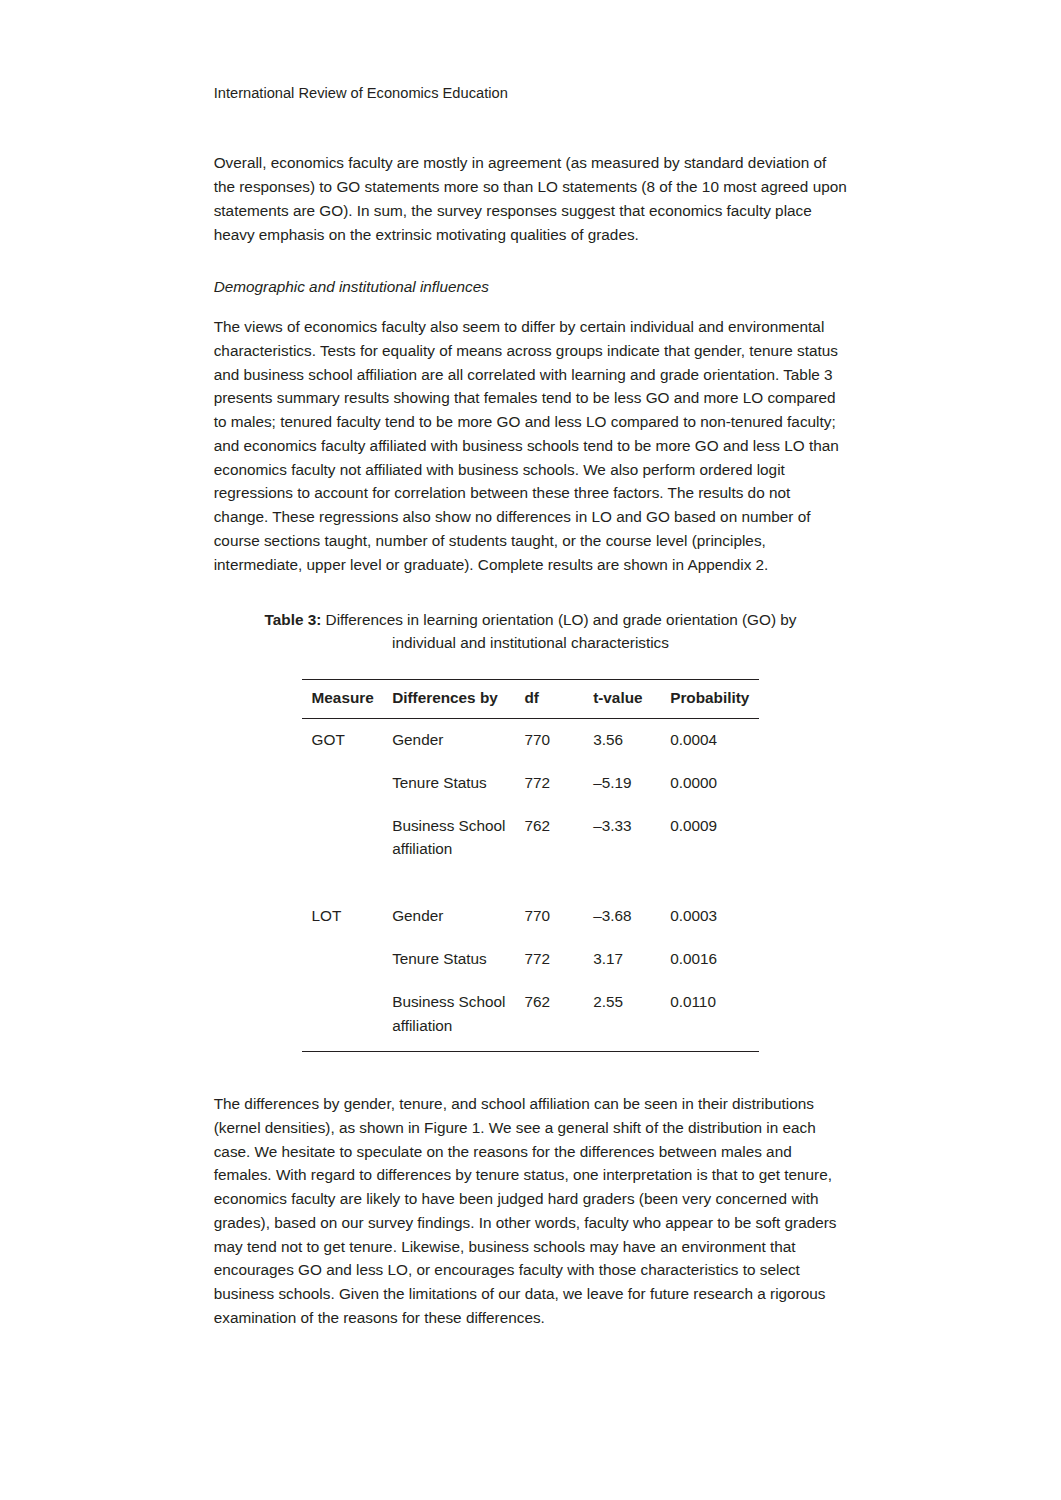International Review of Economics Education
Overall, economics faculty are mostly in agreement (as measured by standard deviation of the responses) to GO statements more so than LO statements (8 of the 10 most agreed upon statements are GO). In sum, the survey responses suggest that economics faculty place heavy emphasis on the extrinsic motivating qualities of grades.
Demographic and institutional influences
The views of economics faculty also seem to differ by certain individual and environmental characteristics. Tests for equality of means across groups indicate that gender, tenure status and business school affiliation are all correlated with learning and grade orientation. Table 3 presents summary results showing that females tend to be less GO and more LO compared to males; tenured faculty tend to be more GO and less LO compared to non-tenured faculty; and economics faculty affiliated with business schools tend to be more GO and less LO than economics faculty not affiliated with business schools. We also perform ordered logit regressions to account for correlation between these three factors. The results do not change. These regressions also show no differences in LO and GO based on number of course sections taught, number of students taught, or the course level (principles, intermediate, upper level or graduate). Complete results are shown in Appendix 2.
Table 3: Differences in learning orientation (LO) and grade orientation (GO) by individual and institutional characteristics
| Measure | Differences by | df | t-value | Probability |
| --- | --- | --- | --- | --- |
| GOT | Gender | 770 | 3.56 | 0.0004 |
| | Tenure Status | 772 | –5.19 | 0.0000 |
| | Business School affiliation | 762 | –3.33 | 0.0009 |
| LOT | Gender | 770 | –3.68 | 0.0003 |
| | Tenure Status | 772 | 3.17 | 0.0016 |
| | Business School affiliation | 762 | 2.55 | 0.0110 |
The differences by gender, tenure, and school affiliation can be seen in their distributions (kernel densities), as shown in Figure 1. We see a general shift of the distribution in each case. We hesitate to speculate on the reasons for the differences between males and females. With regard to differences by tenure status, one interpretation is that to get tenure, economics faculty are likely to have been judged hard graders (been very concerned with grades), based on our survey findings. In other words, faculty who appear to be soft graders may tend not to get tenure. Likewise, business schools may have an environment that encourages GO and less LO, or encourages faculty with those characteristics to select business schools. Given the limitations of our data, we leave for future research a rigorous examination of the reasons for these differences.